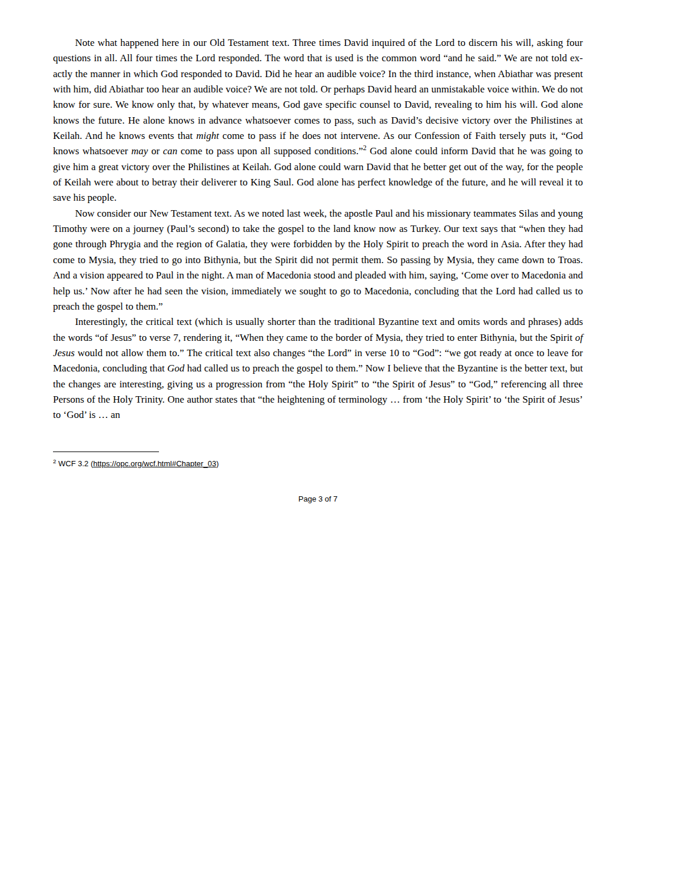Note what happened here in our Old Testament text. Three times David inquired of the Lord to discern his will, asking four questions in all. All four times the Lord responded. The word that is used is the common word “and he said.” We are not told exactly the manner in which God responded to David. Did he hear an audible voice? In the third instance, when Abiathar was present with him, did Abiathar too hear an audible voice? We are not told. Or perhaps David heard an unmistakable voice within. We do not know for sure. We know only that, by whatever means, God gave specific counsel to David, revealing to him his will. God alone knows the future. He alone knows in advance whatsoever comes to pass, such as David’s decisive victory over the Philistines at Keilah. And he knows events that might come to pass if he does not intervene. As our Confession of Faith tersely puts it, “God knows whatsoever may or can come to pass upon all supposed conditions.”2 God alone could inform David that he was going to give him a great victory over the Philistines at Keilah. God alone could warn David that he better get out of the way, for the people of Keilah were about to betray their deliverer to King Saul. God alone has perfect knowledge of the future, and he will reveal it to save his people.
Now consider our New Testament text. As we noted last week, the apostle Paul and his missionary teammates Silas and young Timothy were on a journey (Paul’s second) to take the gospel to the land know now as Turkey. Our text says that “when they had gone through Phrygia and the region of Galatia, they were forbidden by the Holy Spirit to preach the word in Asia. After they had come to Mysia, they tried to go into Bithynia, but the Spirit did not permit them. So passing by Mysia, they came down to Troas. And a vision appeared to Paul in the night. A man of Macedonia stood and pleaded with him, saying, ‘Come over to Macedonia and help us.’ Now after he had seen the vision, immediately we sought to go to Macedonia, concluding that the Lord had called us to preach the gospel to them.”
Interestingly, the critical text (which is usually shorter than the traditional Byzantine text and omits words and phrases) adds the words “of Jesus” to verse 7, rendering it, “When they came to the border of Mysia, they tried to enter Bithynia, but the Spirit of Jesus would not allow them to.” The critical text also changes “the Lord” in verse 10 to “God”: “we got ready at once to leave for Macedonia, concluding that God had called us to preach the gospel to them.” Now I believe that the Byzantine is the better text, but the changes are interesting, giving us a progression from “the Holy Spirit” to “the Spirit of Jesus” to “God,” referencing all three Persons of the Holy Trinity. One author states that “the heightening of terminology … from ‘the Holy Spirit’ to ‘the Spirit of Jesus’ to ‘God’ is … an
2 WCF 3.2 (https://opc.org/wcf.html#Chapter_03)
Page 3 of 7